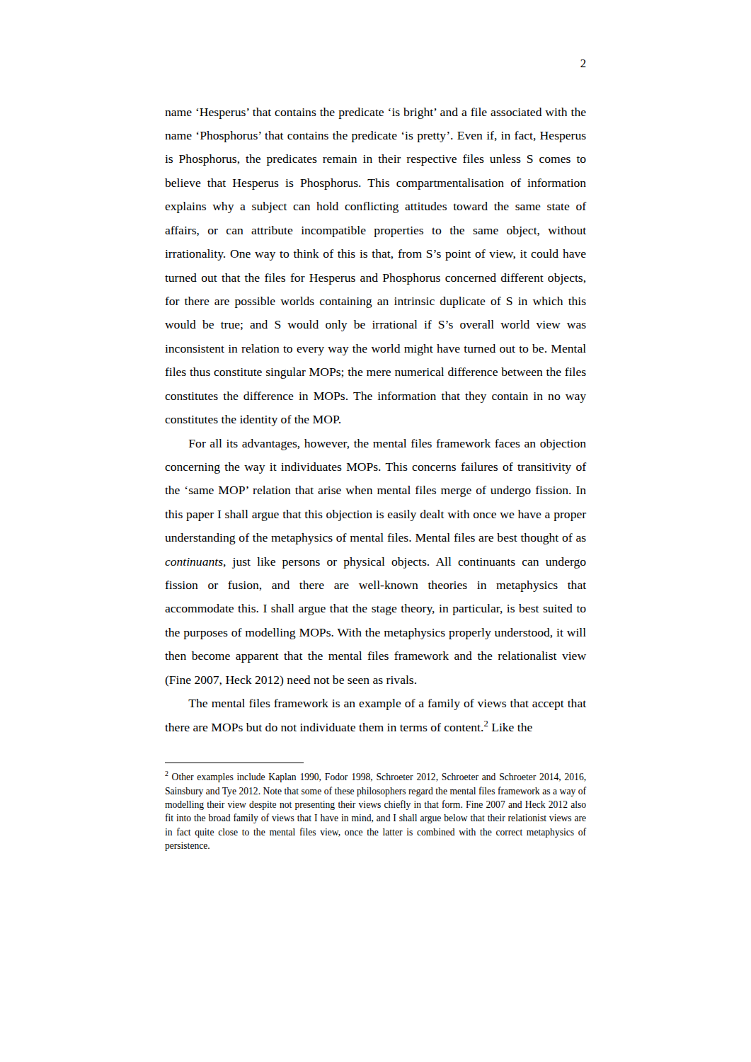2
name ‘Hesperus’ that contains the predicate ‘is bright’ and a file associated with the name ‘Phosphorus’ that contains the predicate ‘is pretty’. Even if, in fact, Hesperus is Phosphorus, the predicates remain in their respective files unless S comes to believe that Hesperus is Phosphorus. This compartmentalisation of information explains why a subject can hold conflicting attitudes toward the same state of affairs, or can attribute incompatible properties to the same object, without irrationality. One way to think of this is that, from S’s point of view, it could have turned out that the files for Hesperus and Phosphorus concerned different objects, for there are possible worlds containing an intrinsic duplicate of S in which this would be true; and S would only be irrational if S’s overall world view was inconsistent in relation to every way the world might have turned out to be. Mental files thus constitute singular MOPs; the mere numerical difference between the files constitutes the difference in MOPs. The information that they contain in no way constitutes the identity of the MOP.
For all its advantages, however, the mental files framework faces an objection concerning the way it individuates MOPs. This concerns failures of transitivity of the ‘same MOP’ relation that arise when mental files merge of undergo fission. In this paper I shall argue that this objection is easily dealt with once we have a proper understanding of the metaphysics of mental files. Mental files are best thought of as continuants, just like persons or physical objects. All continuants can undergo fission or fusion, and there are well-known theories in metaphysics that accommodate this. I shall argue that the stage theory, in particular, is best suited to the purposes of modelling MOPs. With the metaphysics properly understood, it will then become apparent that the mental files framework and the relationalist view (Fine 2007, Heck 2012) need not be seen as rivals.
The mental files framework is an example of a family of views that accept that there are MOPs but do not individuate them in terms of content.2 Like the
2 Other examples include Kaplan 1990, Fodor 1998, Schroeter 2012, Schroeter and Schroeter 2014, 2016, Sainsbury and Tye 2012. Note that some of these philosophers regard the mental files framework as a way of modelling their view despite not presenting their views chiefly in that form. Fine 2007 and Heck 2012 also fit into the broad family of views that I have in mind, and I shall argue below that their relationist views are in fact quite close to the mental files view, once the latter is combined with the correct metaphysics of persistence.